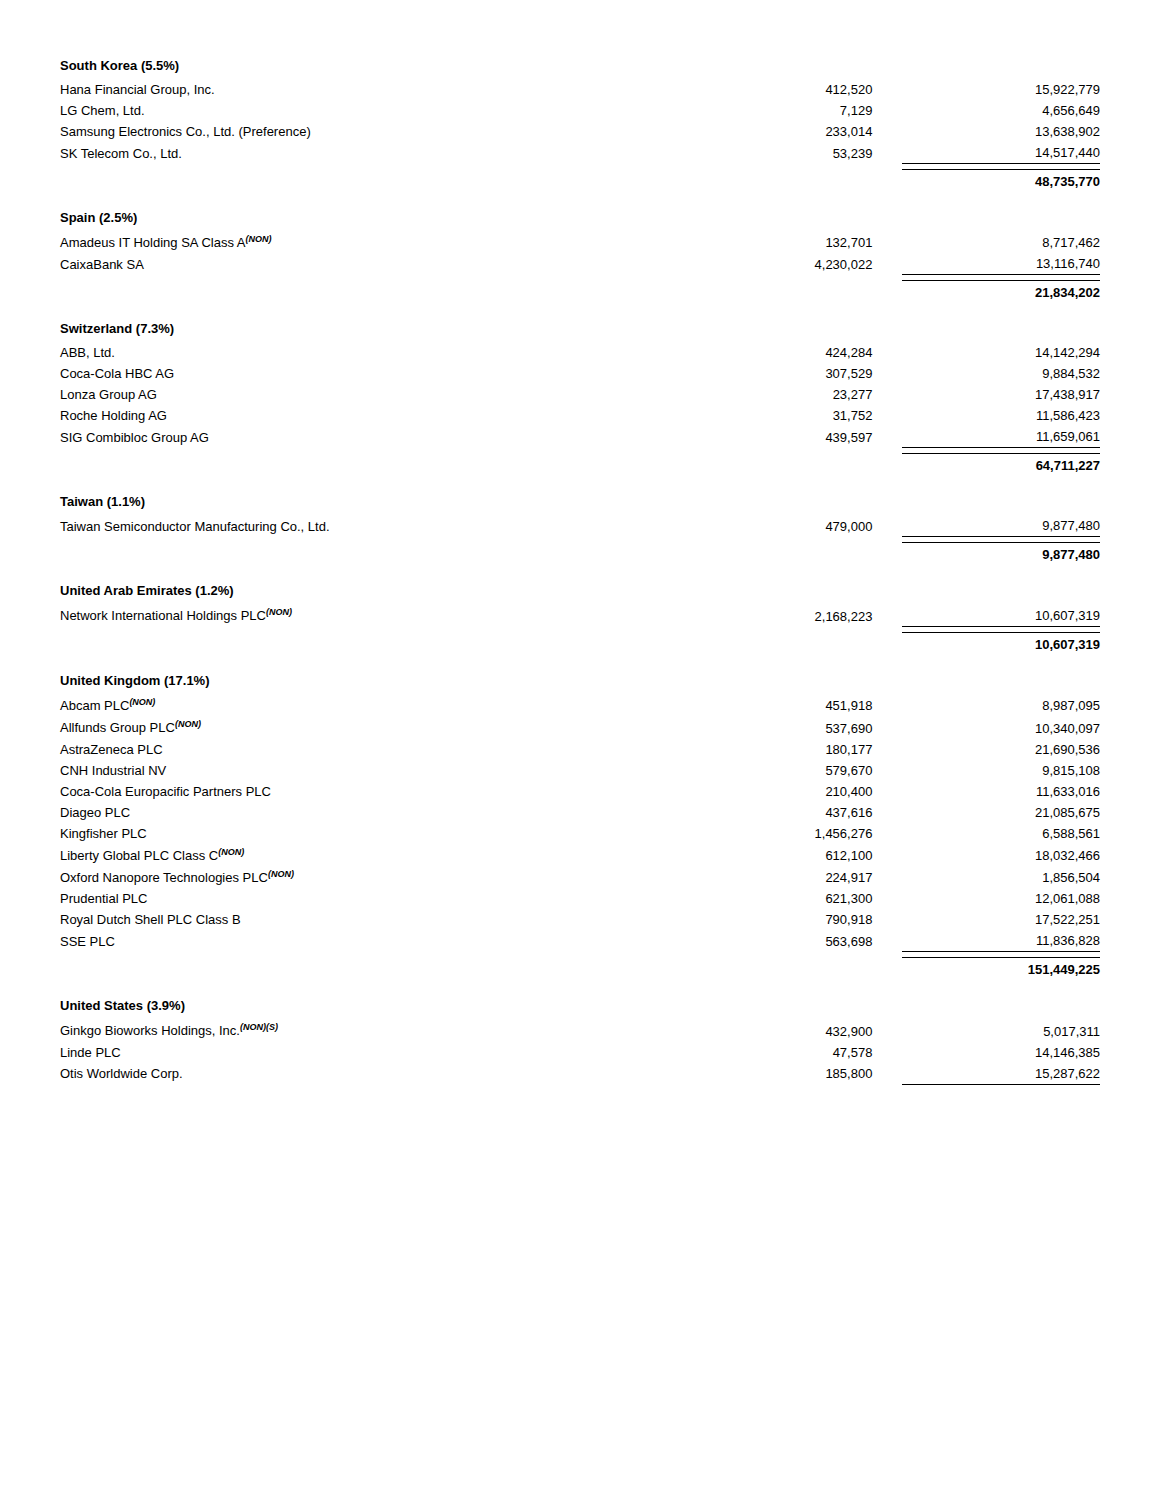| South Korea (5.5%) |
| Hana Financial Group, Inc. | 412,520 | 15,922,779 |
| LG Chem, Ltd. | 7,129 | 4,656,649 |
| Samsung Electronics Co., Ltd. (Preference) | 233,014 | 13,638,902 |
| SK Telecom Co., Ltd. | 53,239 | 14,517,440 |
| | | 48,735,770 |
| Spain (2.5%) |
| Amadeus IT Holding SA Class A (NON) | 132,701 | 8,717,462 |
| CaixaBank SA | 4,230,022 | 13,116,740 |
| | | 21,834,202 |
| Switzerland (7.3%) |
| ABB, Ltd. | 424,284 | 14,142,294 |
| Coca-Cola HBC AG | 307,529 | 9,884,532 |
| Lonza Group AG | 23,277 | 17,438,917 |
| Roche Holding AG | 31,752 | 11,586,423 |
| SIG Combibloc Group AG | 439,597 | 11,659,061 |
| | | 64,711,227 |
| Taiwan (1.1%) |
| Taiwan Semiconductor Manufacturing Co., Ltd. | 479,000 | 9,877,480 |
| | | 9,877,480 |
| United Arab Emirates (1.2%) |
| Network International Holdings PLC (NON) | 2,168,223 | 10,607,319 |
| | | 10,607,319 |
| United Kingdom (17.1%) |
| Abcam PLC (NON) | 451,918 | 8,987,095 |
| Allfunds Group PLC (NON) | 537,690 | 10,340,097 |
| AstraZeneca PLC | 180,177 | 21,690,536 |
| CNH Industrial NV | 579,670 | 9,815,108 |
| Coca-Cola Europacific Partners PLC | 210,400 | 11,633,016 |
| Diageo PLC | 437,616 | 21,085,675 |
| Kingfisher PLC | 1,456,276 | 6,588,561 |
| Liberty Global PLC Class C (NON) | 612,100 | 18,032,466 |
| Oxford Nanopore Technologies PLC (NON) | 224,917 | 1,856,504 |
| Prudential PLC | 621,300 | 12,061,088 |
| Royal Dutch Shell PLC Class B | 790,918 | 17,522,251 |
| SSE PLC | 563,698 | 11,836,828 |
| | | 151,449,225 |
| United States (3.9%) |
| Ginkgo Bioworks Holdings, Inc. (NON)(S) | 432,900 | 5,017,311 |
| Linde PLC | 47,578 | 14,146,385 |
| Otis Worldwide Corp. | 185,800 | 15,287,622 |